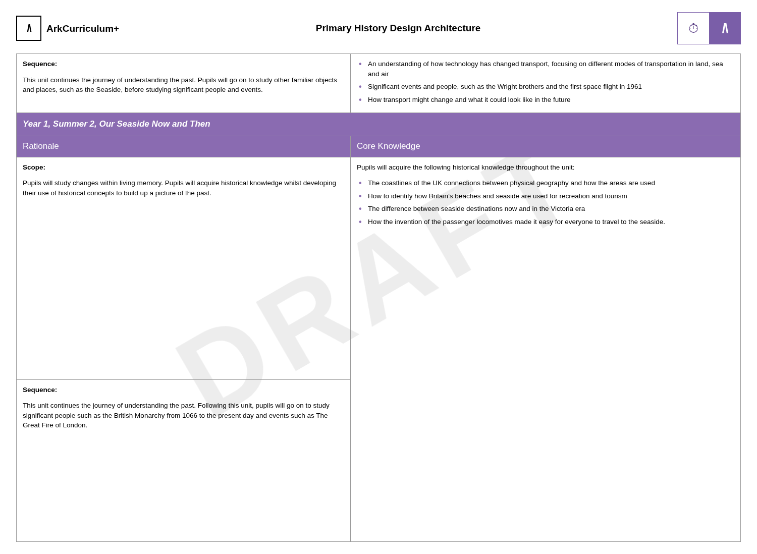DRAFT
/\
ArkCurriculum+
Primary History Design Architecture
⏱
/\
| Sequence: This unit continues the journey of understanding the past. Pupils will go on to study other familiar objects and places, such as the Seaside, before studying significant people and events. | An understanding of how technology has changed transport, focusing on different modes of transportation in land, sea and air Significant events and people, such as the Wright brothers and the first space flight in 1961 How transport might change and what it could look like in the future |
| Year 1, Summer 2, Our Seaside Now and Then |
| Rationale | Core Knowledge |
| Scope: Pupils will study changes within living memory. Pupils will acquire historical knowledge whilst developing their use of historical concepts to build up a picture of the past. | Pupils will acquire the following historical knowledge throughout the unit: The coastlines of the UK connections between physical geography and how the areas are used How to identify how Britain’s beaches and seaside are used for recreation and tourism The difference between seaside destinations now and in the Victoria era How the invention of the passenger locomotives made it easy for everyone to travel to the seaside. |
| Sequence: This unit continues the journey of understanding the past. Following this unit, pupils will go on to study significant people such as the British Monarchy from 1066 to the present day and events such as The Great Fire of London. |